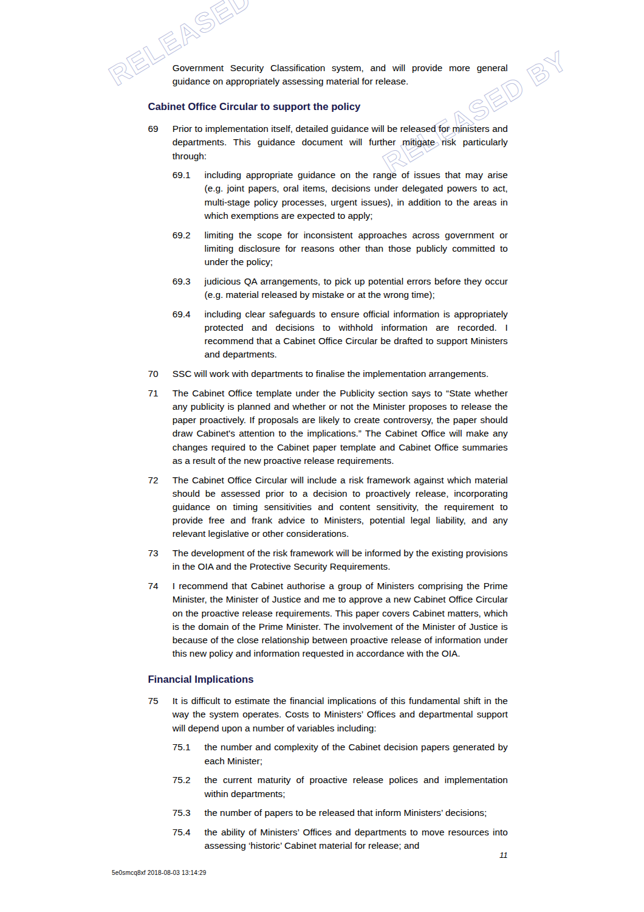RELEASED BY THE MINISTER OF STATE SERVICES RELEASED BY THE MINISTER OF STATE SERVICES
Government Security Classification system, and will provide more general guidance on appropriately assessing material for release.
Cabinet Office Circular to support the policy
69
Prior to implementation itself, detailed guidance will be released for ministers and departments. This guidance document will further mitigate risk particularly through:
69.1
including appropriate guidance on the range of issues that may arise (e.g. joint papers, oral items, decisions under delegated powers to act, multi-stage policy processes, urgent issues), in addition to the areas in which exemptions are expected to apply;
69.2
limiting the scope for inconsistent approaches across government or limiting disclosure for reasons other than those publicly committed to under the policy;
69.3
judicious QA arrangements, to pick up potential errors before they occur (e.g. material released by mistake or at the wrong time);
69.4
including clear safeguards to ensure official information is appropriately protected and decisions to withhold information are recorded. I recommend that a Cabinet Office Circular be drafted to support Ministers and departments.
70
SSC will work with departments to finalise the implementation arrangements.
71
The Cabinet Office template under the Publicity section says to “State whether any publicity is planned and whether or not the Minister proposes to release the paper proactively. If proposals are likely to create controversy, the paper should draw Cabinet's attention to the implications.” The Cabinet Office will make any changes required to the Cabinet paper template and Cabinet Office summaries as a result of the new proactive release requirements.
72
The Cabinet Office Circular will include a risk framework against which material should be assessed prior to a decision to proactively release, incorporating guidance on timing sensitivities and content sensitivity, the requirement to provide free and frank advice to Ministers, potential legal liability, and any relevant legislative or other considerations.
73
The development of the risk framework will be informed by the existing provisions in the OIA and the Protective Security Requirements.
74
I recommend that Cabinet authorise a group of Ministers comprising the Prime Minister, the Minister of Justice and me to approve a new Cabinet Office Circular on the proactive release requirements. This paper covers Cabinet matters, which is the domain of the Prime Minister. The involvement of the Minister of Justice is because of the close relationship between proactive release of information under this new policy and information requested in accordance with the OIA.
Financial Implications
75
It is difficult to estimate the financial implications of this fundamental shift in the way the system operates. Costs to Ministers’ Offices and departmental support will depend upon a number of variables including:
75.1
the number and complexity of the Cabinet decision papers generated by each Minister;
75.2
the current maturity of proactive release polices and implementation within departments;
75.3
the number of papers to be released that inform Ministers’ decisions;
75.4
the ability of Ministers’ Offices and departments to move resources into assessing ‘historic’ Cabinet material for release; and
11
5e0smcq8xf 2018-08-03 13:14:29